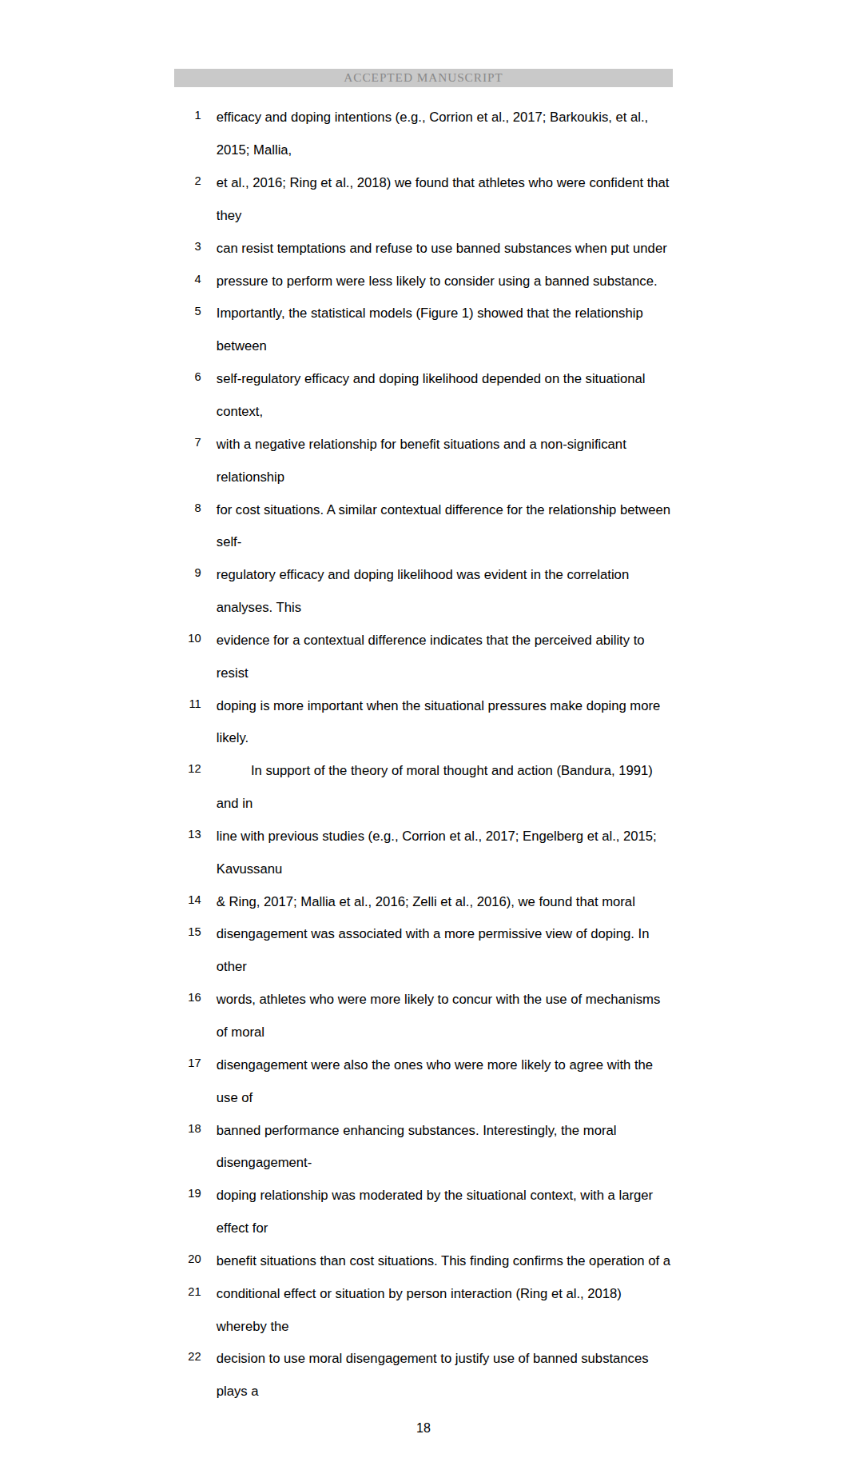ACCEPTED MANUSCRIPT
efficacy and doping intentions (e.g., Corrion et al., 2017; Barkoukis, et al., 2015; Mallia,
et al., 2016; Ring et al., 2018) we found that athletes who were confident that they
can resist temptations and refuse to use banned substances when put under
pressure to perform were less likely to consider using a banned substance.
Importantly, the statistical models (Figure 1) showed that the relationship between
self-regulatory efficacy and doping likelihood depended on the situational context,
with a negative relationship for benefit situations and a non-significant relationship
for cost situations. A similar contextual difference for the relationship between self-
regulatory efficacy and doping likelihood was evident in the correlation analyses. This
evidence for a contextual difference indicates that the perceived ability to resist
doping is more important when the situational pressures make doping more likely.
In support of the theory of moral thought and action (Bandura, 1991) and in
line with previous studies (e.g., Corrion et al., 2017; Engelberg et al., 2015; Kavussanu
& Ring, 2017; Mallia et al., 2016; Zelli et al., 2016), we found that moral
disengagement was associated with a more permissive view of doping. In other
words, athletes who were more likely to concur with the use of mechanisms of moral
disengagement were also the ones who were more likely to agree with the use of
banned performance enhancing substances. Interestingly, the moral disengagement-
doping relationship was moderated by the situational context, with a larger effect for
benefit situations than cost situations. This finding confirms the operation of a
conditional effect or situation by person interaction (Ring et al., 2018) whereby the
decision to use moral disengagement to justify use of banned substances plays a
18